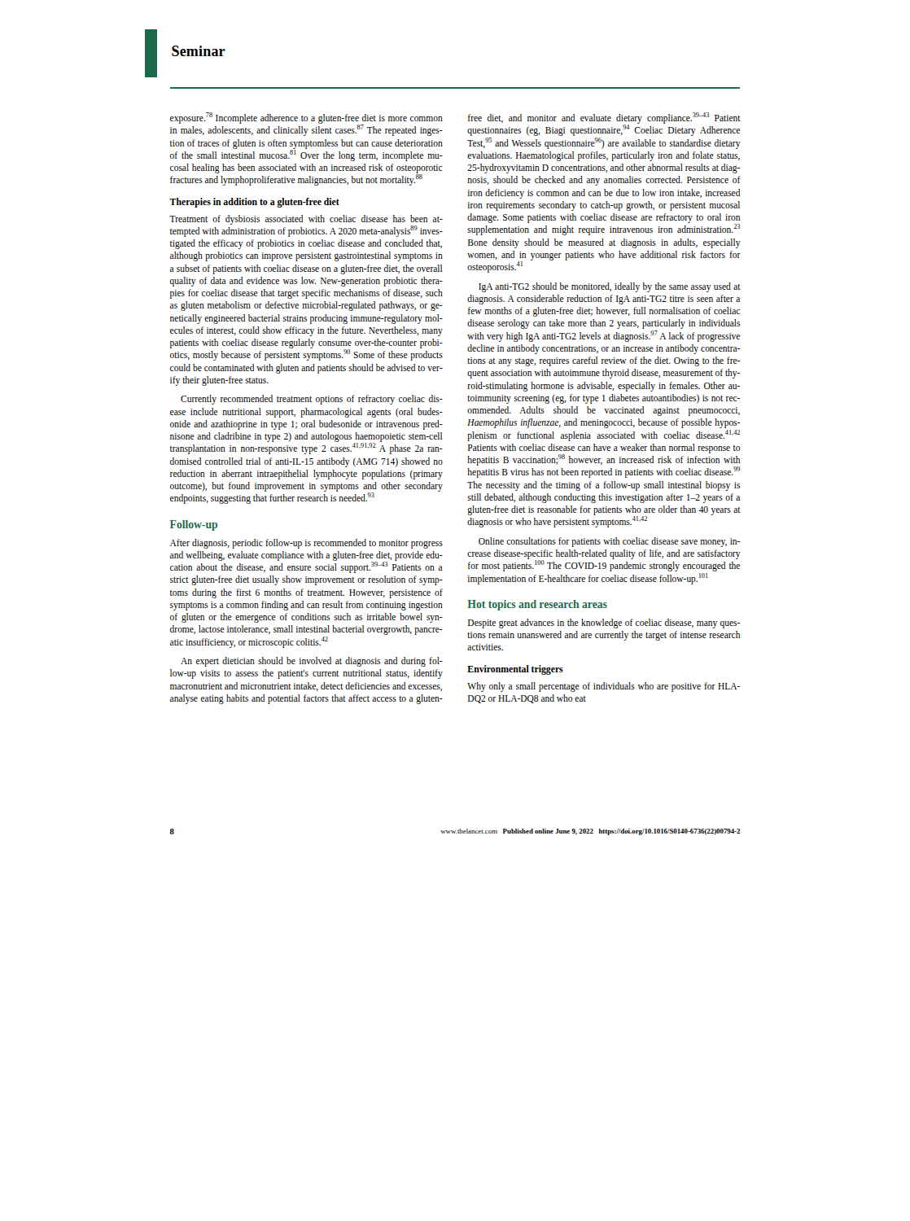Seminar
exposure.78 Incomplete adherence to a gluten-free diet is more common in males, adolescents, and clinically silent cases.87 The repeated ingestion of traces of gluten is often symptomless but can cause deterioration of the small intestinal mucosa.81 Over the long term, incomplete mucosal healing has been associated with an increased risk of osteoporotic fractures and lymphoproliferative malignancies, but not mortality.88
Therapies in addition to a gluten-free diet
Treatment of dysbiosis associated with coeliac disease has been attempted with administration of probiotics. A 2020 meta-analysis89 investigated the efficacy of probiotics in coeliac disease and concluded that, although probiotics can improve persistent gastrointestinal symptoms in a subset of patients with coeliac disease on a gluten-free diet, the overall quality of data and evidence was low. New-generation probiotic therapies for coeliac disease that target specific mechanisms of disease, such as gluten metabolism or defective microbial-regulated pathways, or genetically engineered bacterial strains producing immune-regulatory molecules of interest, could show efficacy in the future. Nevertheless, many patients with coeliac disease regularly consume over-the-counter probiotics, mostly because of persistent symptoms.90 Some of these products could be contaminated with gluten and patients should be advised to verify their gluten-free status.
Currently recommended treatment options of refractory coeliac disease include nutritional support, pharmacological agents (oral budesonide and azathioprine in type 1; oral budesonide or intravenous prednisone and cladribine in type 2) and autologous haemopoietic stem-cell transplantation in non-responsive type 2 cases.41,91,92 A phase 2a randomised controlled trial of anti-IL-15 antibody (AMG 714) showed no reduction in aberrant intraepithelial lymphocyte populations (primary outcome), but found improvement in symptoms and other secondary endpoints, suggesting that further research is needed.93
Follow-up
After diagnosis, periodic follow-up is recommended to monitor progress and wellbeing, evaluate compliance with a gluten-free diet, provide education about the disease, and ensure social support.39–43 Patients on a strict gluten-free diet usually show improvement or resolution of symptoms during the first 6 months of treatment. However, persistence of symptoms is a common finding and can result from continuing ingestion of gluten or the emergence of conditions such as irritable bowel syndrome, lactose intolerance, small intestinal bacterial overgrowth, pancreatic insufficiency, or microscopic colitis.42
An expert dietician should be involved at diagnosis and during follow-up visits to assess the patient's current nutritional status, identify macronutrient and micronutrient intake, detect deficiencies and excesses, analyse eating habits and potential factors that affect access to a gluten-free diet, and monitor and evaluate dietary compliance.39–43 Patient questionnaires (eg, Biagi questionnaire,94 Coeliac Dietary Adherence Test,95 and Wessels questionnaire96) are available to standardise dietary evaluations. Haematological profiles, particularly iron and folate status, 25-hydroxyvitamin D concentrations, and other abnormal results at diagnosis, should be checked and any anomalies corrected. Persistence of iron deficiency is common and can be due to low iron intake, increased iron requirements secondary to catch-up growth, or persistent mucosal damage. Some patients with coeliac disease are refractory to oral iron supplementation and might require intravenous iron administration.23 Bone density should be measured at diagnosis in adults, especially women, and in younger patients who have additional risk factors for osteoporosis.41
IgA anti-TG2 should be monitored, ideally by the same assay used at diagnosis. A considerable reduction of IgA anti-TG2 titre is seen after a few months of a gluten-free diet; however, full normalisation of coeliac disease serology can take more than 2 years, particularly in individuals with very high IgA anti-TG2 levels at diagnosis.97 A lack of progressive decline in antibody concentrations, or an increase in antibody concentrations at any stage, requires careful review of the diet. Owing to the frequent association with autoimmune thyroid disease, measurement of thyroid-stimulating hormone is advisable, especially in females. Other autoimmunity screening (eg, for type 1 diabetes autoantibodies) is not recommended. Adults should be vaccinated against pneumococci, Haemophilus influenzae, and meningococci, because of possible hyposplenism or functional asplenia associated with coeliac disease.41,42 Patients with coeliac disease can have a weaker than normal response to hepatitis B vaccination;98 however, an increased risk of infection with hepatitis B virus has not been reported in patients with coeliac disease.99 The necessity and the timing of a follow-up small intestinal biopsy is still debated, although conducting this investigation after 1–2 years of a gluten-free diet is reasonable for patients who are older than 40 years at diagnosis or who have persistent symptoms.41,42
Online consultations for patients with coeliac disease save money, increase disease-specific health-related quality of life, and are satisfactory for most patients.100 The COVID-19 pandemic strongly encouraged the implementation of E-healthcare for coeliac disease follow-up.101
Hot topics and research areas
Despite great advances in the knowledge of coeliac disease, many questions remain unanswered and are currently the target of intense research activities.
Environmental triggers
Why only a small percentage of individuals who are positive for HLA-DQ2 or HLA-DQ8 and who eat
8
www.thelancet.com Published online June 9, 2022 https://doi.org/10.1016/S0140-6736(22)00794-2